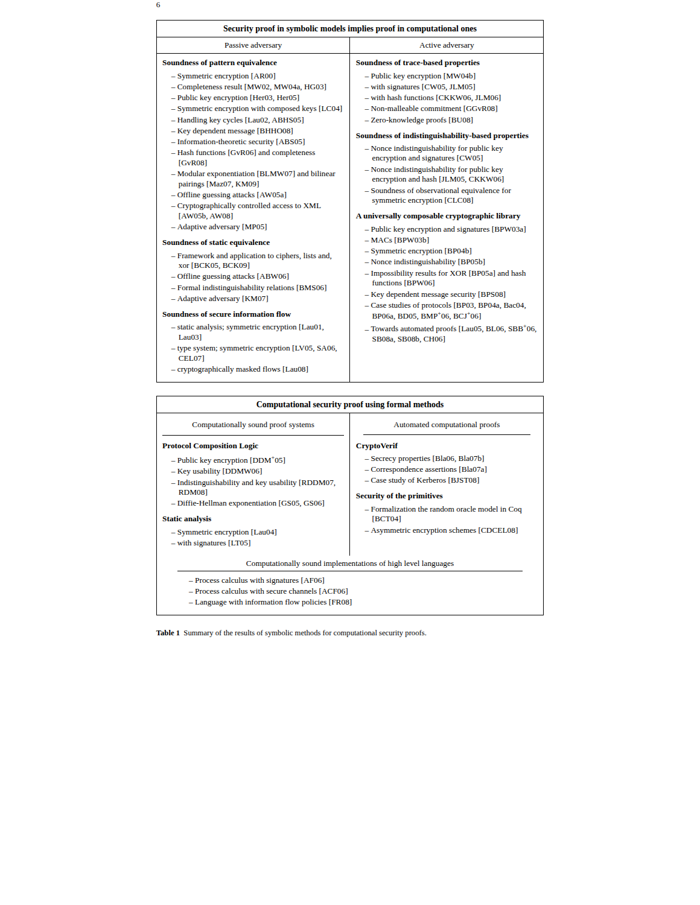6
| Security proof in symbolic models implies proof in computational ones |
| Passive adversary | Active adversary |
| Soundness of pattern equivalence Symmetric encryption [AR00] Completeness result [MW02, MW04a, HG03] Public key encryption [Her03, Her05] Symmetric encryption with composed keys [LC04] Handling key cycles [Lau02, ABHS05] Key dependent message [BHHO08] Information-theoretic security [ABS05] Hash functions [GvR06] and completeness [GvR08] Modular exponentiation [BLMW07] and bilinear pairings [Maz07, KM09] Offline guessing attacks [AW05a] Cryptographically controlled access to XML [AW05b, AW08] Adaptive adversary [MP05] Soundness of static equivalence Framework and application to ciphers, lists and, xor [BCK05, BCK09] Offline guessing attacks [ABW06] Formal indistinguishability relations [BMS06] Adaptive adversary [KM07] Soundness of secure information flow static analysis; symmetric encryption [Lau01, Lau03] type system; symmetric encryption [LV05, SA06, CEL07] cryptographically masked flows [Lau08] | Soundness of trace-based properties Public key encryption [MW04b] with signatures [CW05, JLM05] with hash functions [CKKW06, JLM06] Non-malleable commitment [GGvR08] Zero-knowledge proofs [BU08] Soundness of indistinguishability-based properties Nonce indistinguishability for public key encryption and signatures [CW05] Nonce indistinguishability for public key encryption and hash [JLM05, CKKW06] Soundness of observational equivalence for symmetric encryption [CLC08] A universally composable cryptographic library Public key encryption and signatures [BPW03a] MACs [BPW03b] Symmetric encryption [BP04b] Nonce indistinguishability [BP05b] Impossibility results for XOR [BP05a] and hash functions [BPW06] Key dependent message security [BPS08] Case studies of protocols [BP03, BP04a, Bac04, BP06a, BD05, BMP + 06, BCJ + 06] Towards automated proofs [Lau05, BL06, SBB + 06, SB08a, SB08b, CH06] |
| Computational security proof using formal methods |
| Computationally sound proof systems Protocol Composition Logic Public key encryption [DDM + 05] Key usability [DDMW06] Indistinguishability and key usability [RDDM07, RDM08] Diffie-Hellman exponentiation [GS05, GS06] Static analysis Symmetric encryption [Lau04] with signatures [LT05] | Automated computational proofs CryptoVerif Secrecy properties [Bla06, Bla07b] Correspondence assertions [Bla07a] Case study of Kerberos [BJST08] Security of the primitives Formalization the random oracle model in Coq [BCT04] Asymmetric encryption schemes [CDCEL08] |
| Computationally sound implementations of high level languages Process calculus with signatures [AF06] Process calculus with secure channels [ACF06] Language with information flow policies [FR08] |
Table 1 Summary of the results of symbolic methods for computational security proofs.